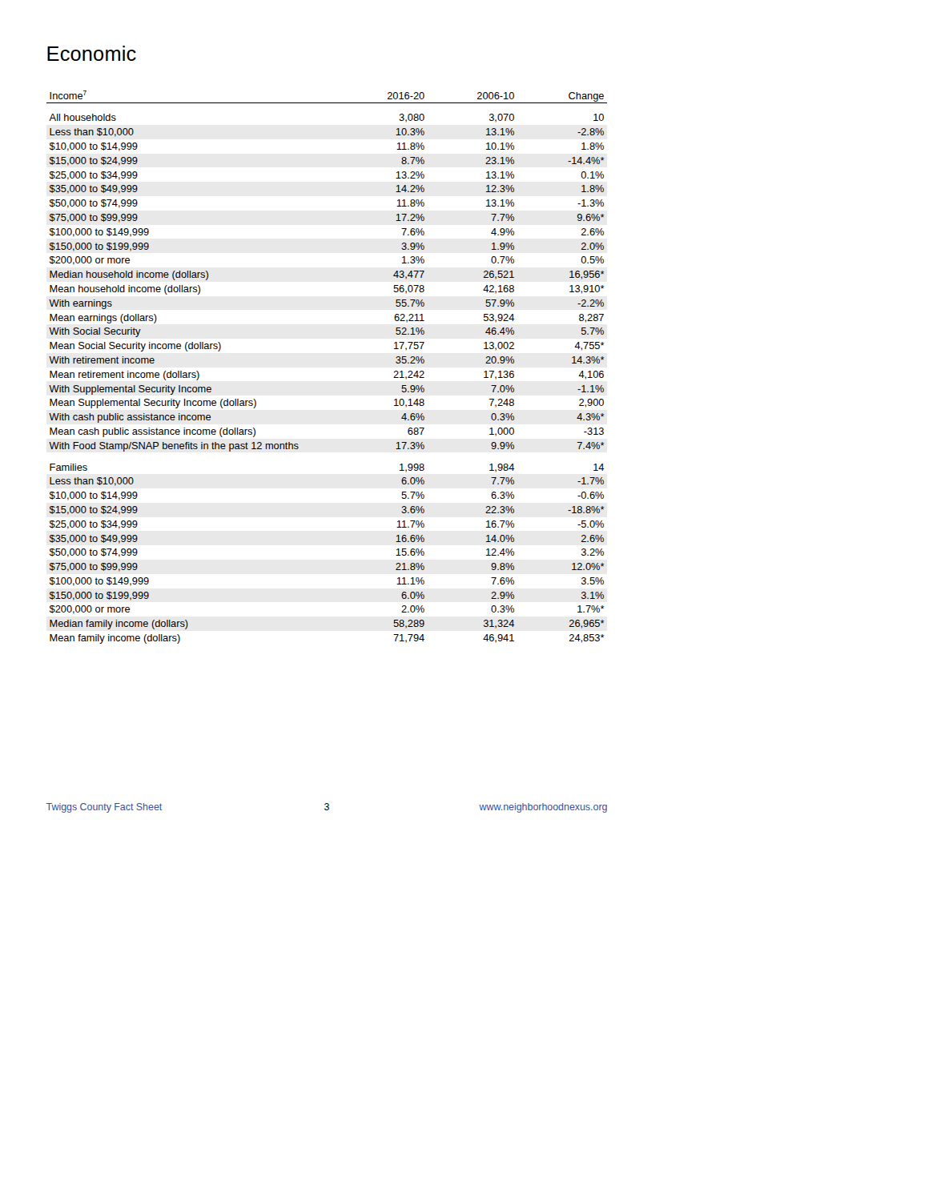Economic
| Income 7 | 2016-20 | 2006-10 | Change |
| --- | --- | --- | --- |
| All households | 3,080 | 3,070 | 10 |
| Less than $10,000 | 10.3% | 13.1% | -2.8% |
| $10,000 to $14,999 | 11.8% | 10.1% | 1.8% |
| $15,000 to $24,999 | 8.7% | 23.1% | -14.4%* |
| $25,000 to $34,999 | 13.2% | 13.1% | 0.1% |
| $35,000 to $49,999 | 14.2% | 12.3% | 1.8% |
| $50,000 to $74,999 | 11.8% | 13.1% | -1.3% |
| $75,000 to $99,999 | 17.2% | 7.7% | 9.6%* |
| $100,000 to $149,999 | 7.6% | 4.9% | 2.6% |
| $150,000 to $199,999 | 3.9% | 1.9% | 2.0% |
| $200,000 or more | 1.3% | 0.7% | 0.5% |
| Median household income (dollars) | 43,477 | 26,521 | 16,956* |
| Mean household income (dollars) | 56,078 | 42,168 | 13,910* |
| With earnings | 55.7% | 57.9% | -2.2% |
| Mean earnings (dollars) | 62,211 | 53,924 | 8,287 |
| With Social Security | 52.1% | 46.4% | 5.7% |
| Mean Social Security income (dollars) | 17,757 | 13,002 | 4,755* |
| With retirement income | 35.2% | 20.9% | 14.3%* |
| Mean retirement income (dollars) | 21,242 | 17,136 | 4,106 |
| With Supplemental Security Income | 5.9% | 7.0% | -1.1% |
| Mean Supplemental Security Income (dollars) | 10,148 | 7,248 | 2,900 |
| With cash public assistance income | 4.6% | 0.3% | 4.3%* |
| Mean cash public assistance income (dollars) | 687 | 1,000 | -313 |
| With Food Stamp/SNAP benefits in the past 12 months | 17.3% | 9.9% | 7.4%* |
| Families | 1,998 | 1,984 | 14 |
| Less than $10,000 | 6.0% | 7.7% | -1.7% |
| $10,000 to $14,999 | 5.7% | 6.3% | -0.6% |
| $15,000 to $24,999 | 3.6% | 22.3% | -18.8%* |
| $25,000 to $34,999 | 11.7% | 16.7% | -5.0% |
| $35,000 to $49,999 | 16.6% | 14.0% | 2.6% |
| $50,000 to $74,999 | 15.6% | 12.4% | 3.2% |
| $75,000 to $99,999 | 21.8% | 9.8% | 12.0%* |
| $100,000 to $149,999 | 11.1% | 7.6% | 3.5% |
| $150,000 to $199,999 | 6.0% | 2.9% | 3.1% |
| $200,000 or more | 2.0% | 0.3% | 1.7%* |
| Median family income (dollars) | 58,289 | 31,324 | 26,965* |
| Mean family income (dollars) | 71,794 | 46,941 | 24,853* |
| Twiggs County Fact Sheet | 3 | www.neighborhoodnexus.org |